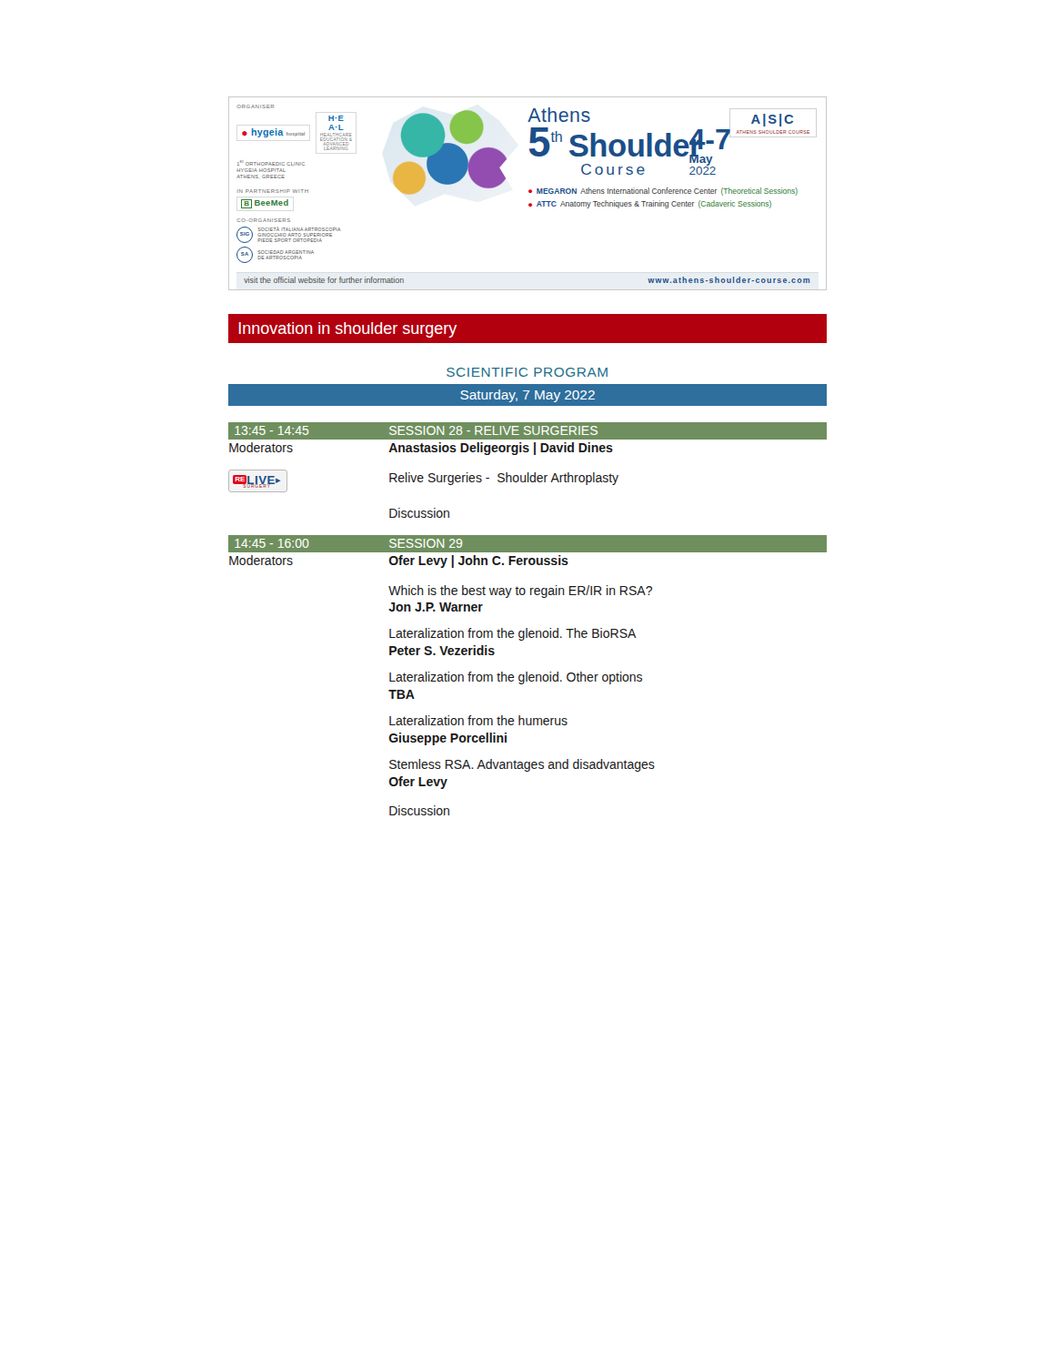Organiser
● hygeia hospital
H·E
A·L
HEALTHCARE
EDUCATION &
ADVANCED
LEARNING
1st ORTHOPAEDIC CLINIC
HYGEIA HOSPITAL
ATHENS, GREECE
In partnership with
BBeeMed
Co-organisers
SIG
SOCIETÀ ITALIANA ARTROSCOPIA
GINOCCHIO ARTO SUPERIORE
PIEDE SPORT ORTOPEDIA
SA
SOCIEDAD ARGENTINA
DE ARTROSCOPIA
A|S|C
Athens Shoulder Course
4-7
May
2022
Athens
5th Shoulder
Course
●MEGARON Athens International Conference Center (Theoretical Sessions)
●ATTC Anatomy Techniques & Training Center (Cadaveric Sessions)
visit the official website for further information
www.athens-shoulder-course.com
Innovation in shoulder surgery
SCIENTIFIC PROGRAM
Saturday, 7 May 2022
| 13:45 - 14:45 | SESSION 28 - RELIVE SURGERIES |
| Moderators | Anastasios Deligeorgis / David Dines |
| RE LIVE ▸ SURGERY | Relive Surgeries - Shoulder Arthroplasty |
| | Discussion |
| 14:45 - 16:00 | SESSION 29 |
| Moderators | Ofer Levy / John C. Feroussis |
| | Which is the best way to regain ER/IR in RSA? Jon J.P. Warner |
| | Lateralization from the glenoid. The BioRSA Peter S. Vezeridis |
| | Lateralization from the glenoid. Other options TBA |
| | Lateralization from the humerus Giuseppe Porcellini |
| | Stemless RSA. Advantages and disadvantages Ofer Levy |
| | Discussion |